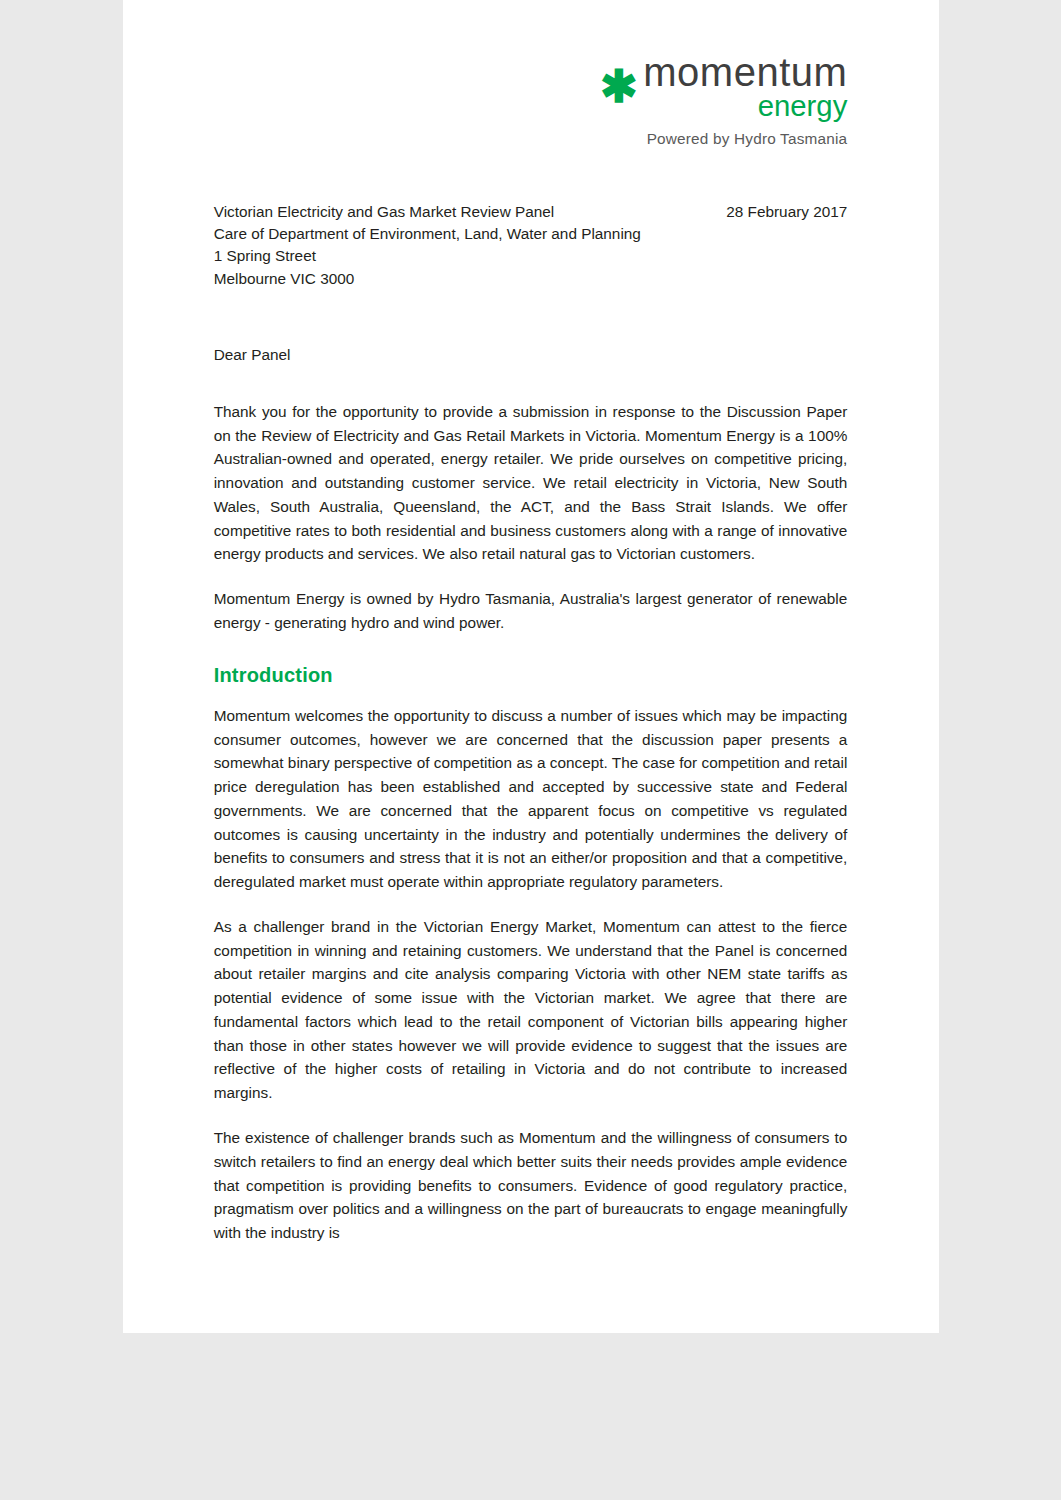✱momentum energy
Powered by Hydro Tasmania
Victorian Electricity and Gas Market Review Panel 28 February 2017
Care of Department of Environment, Land, Water and Planning
1 Spring Street
Melbourne VIC 3000
Dear Panel
Thank you for the opportunity to provide a submission in response to the Discussion Paper on the Review of Electricity and Gas Retail Markets in Victoria. Momentum Energy is a 100% Australian-owned and operated, energy retailer. We pride ourselves on competitive pricing, innovation and outstanding customer service. We retail electricity in Victoria, New South Wales, South Australia, Queensland, the ACT, and the Bass Strait Islands. We offer competitive rates to both residential and business customers along with a range of innovative energy products and services. We also retail natural gas to Victorian customers.
Momentum Energy is owned by Hydro Tasmania, Australia's largest generator of renewable energy - generating hydro and wind power.
Introduction
Momentum welcomes the opportunity to discuss a number of issues which may be impacting consumer outcomes, however we are concerned that the discussion paper presents a somewhat binary perspective of competition as a concept. The case for competition and retail price deregulation has been established and accepted by successive state and Federal governments. We are concerned that the apparent focus on competitive vs regulated outcomes is causing uncertainty in the industry and potentially undermines the delivery of benefits to consumers and stress that it is not an either/or proposition and that a competitive, deregulated market must operate within appropriate regulatory parameters.
As a challenger brand in the Victorian Energy Market, Momentum can attest to the fierce competition in winning and retaining customers. We understand that the Panel is concerned about retailer margins and cite analysis comparing Victoria with other NEM state tariffs as potential evidence of some issue with the Victorian market. We agree that there are fundamental factors which lead to the retail component of Victorian bills appearing higher than those in other states however we will provide evidence to suggest that the issues are reflective of the higher costs of retailing in Victoria and do not contribute to increased margins.
The existence of challenger brands such as Momentum and the willingness of consumers to switch retailers to find an energy deal which better suits their needs provides ample evidence that competition is providing benefits to consumers. Evidence of good regulatory practice, pragmatism over politics and a willingness on the part of bureaucrats to engage meaningfully with the industry is